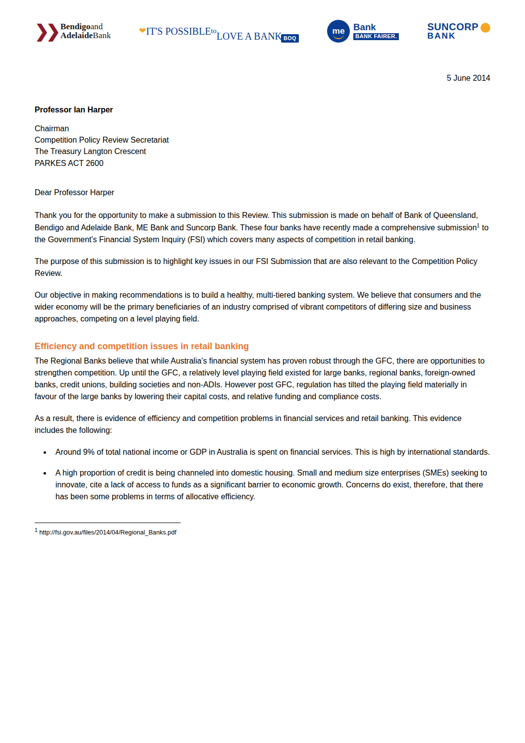❯❯ Bendigoand
AdelaideBank
❤ IT'S POSSIBLE to
LOVE A BANK BOQ
me
Bank
BANK FAIRER.
SUNCORPBANK
5 June 2014
Professor Ian Harper
Chairman
Competition Policy Review Secretariat
The Treasury Langton Crescent
PARKES ACT 2600
Dear Professor Harper
Thank you for the opportunity to make a submission to this Review. This submission is made on behalf of Bank of Queensland, Bendigo and Adelaide Bank, ME Bank and Suncorp Bank. These four banks have recently made a comprehensive submission1 to the Government's Financial System Inquiry (FSI) which covers many aspects of competition in retail banking.
The purpose of this submission is to highlight key issues in our FSI Submission that are also relevant to the Competition Policy Review.
Our objective in making recommendations is to build a healthy, multi-tiered banking system. We believe that consumers and the wider economy will be the primary beneficiaries of an industry comprised of vibrant competitors of differing size and business approaches, competing on a level playing field.
Efficiency and competition issues in retail banking
The Regional Banks believe that while Australia's financial system has proven robust through the GFC, there are opportunities to strengthen competition. Up until the GFC, a relatively level playing field existed for large banks, regional banks, foreign-owned banks, credit unions, building societies and non-ADIs. However post GFC, regulation has tilted the playing field materially in favour of the large banks by lowering their capital costs, and relative funding and compliance costs.
As a result, there is evidence of efficiency and competition problems in financial services and retail banking. This evidence includes the following:
Around 9% of total national income or GDP in Australia is spent on financial services. This is high by international standards.
A high proportion of credit is being channeled into domestic housing. Small and medium size enterprises (SMEs) seeking to innovate, cite a lack of access to funds as a significant barrier to economic growth. Concerns do exist, therefore, that there has been some problems in terms of allocative efficiency.
1 http://fsi.gov.au/files/2014/04/Regional_Banks.pdf